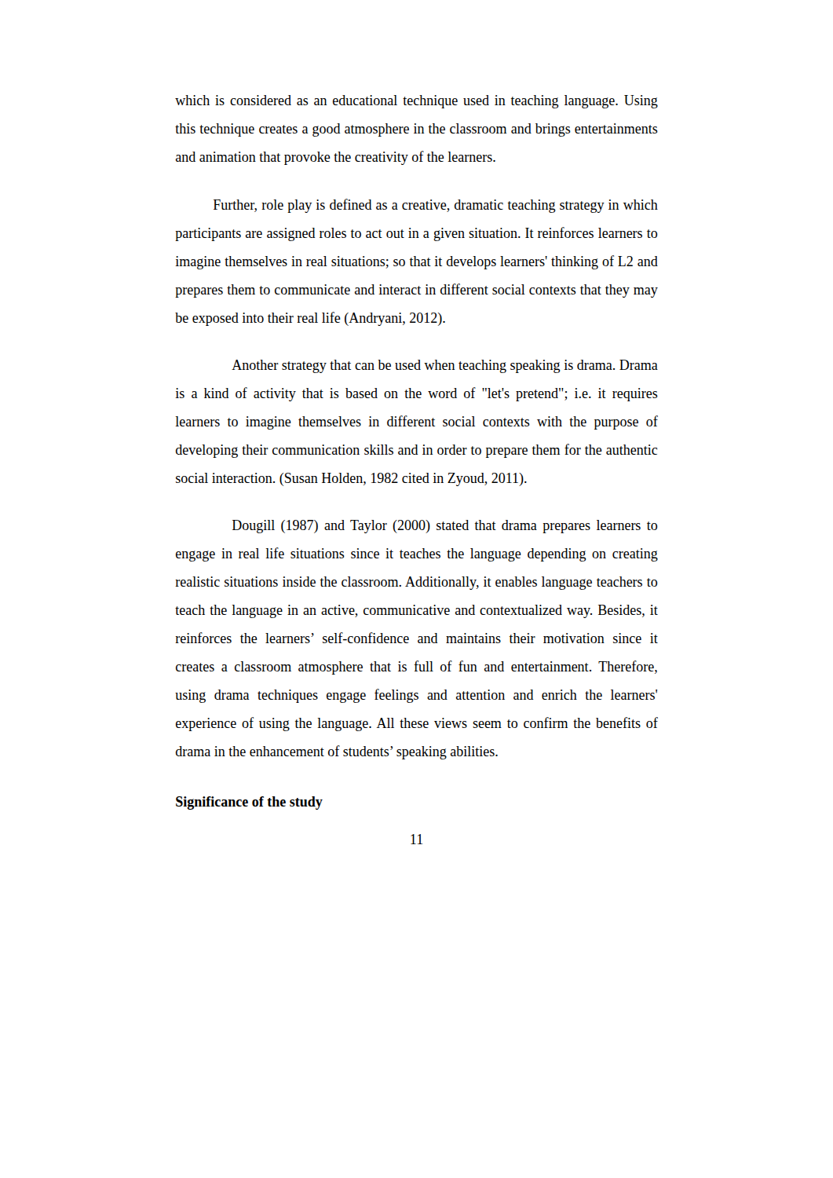which is considered as an educational technique used in teaching language. Using this technique creates a good atmosphere in the classroom and brings entertainments and animation that provoke the creativity of the learners.
Further, role play is defined as a creative, dramatic teaching strategy in which participants are assigned roles to act out in a given situation. It reinforces learners to imagine themselves in real situations; so that it develops learners' thinking of L2 and prepares them to communicate and interact in different social contexts that they may be exposed into their real life (Andryani, 2012).
Another strategy that can be used when teaching speaking is drama. Drama is a kind of activity that is based on the word of "let's pretend"; i.e. it requires learners to imagine themselves in different social contexts with the purpose of developing their communication skills and in order to prepare them for the authentic social interaction. (Susan Holden, 1982 cited in Zyoud, 2011).
Dougill (1987) and Taylor (2000) stated that drama prepares learners to engage in real life situations since it teaches the language depending on creating realistic situations inside the classroom. Additionally, it enables language teachers to teach the language in an active, communicative and contextualized way. Besides, it reinforces the learners’ self-confidence and maintains their motivation since it creates a classroom atmosphere that is full of fun and entertainment. Therefore, using drama techniques engage feelings and attention and enrich the learners' experience of using the language. All these views seem to confirm the benefits of drama in the enhancement of students’ speaking abilities.
Significance of the study
11